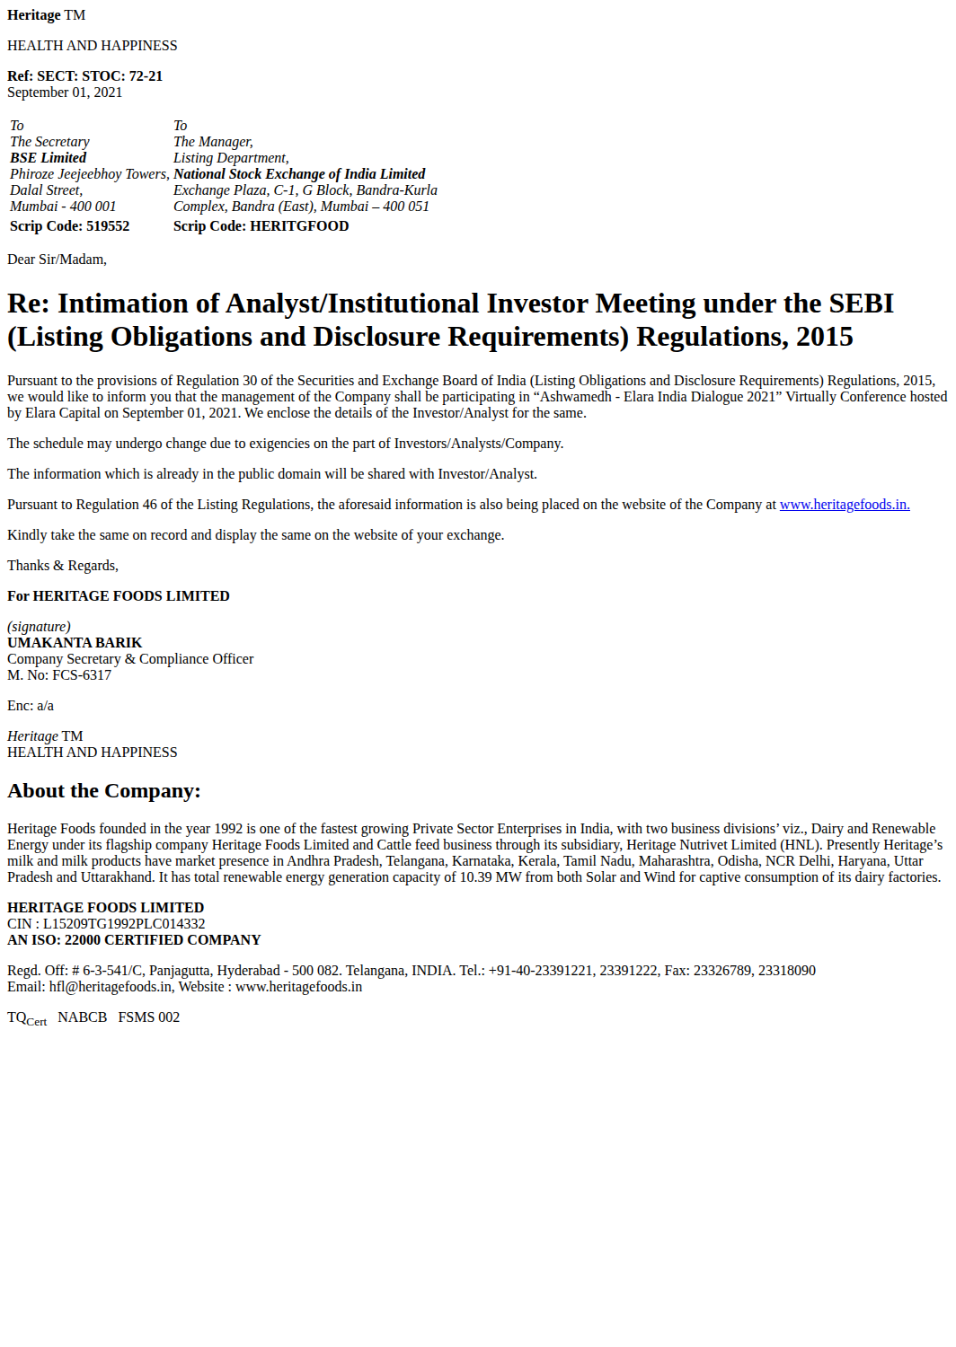Heritage TM
HEALTH AND HAPPINESS
Ref: SECT: STOC: 72-21
September 01, 2021
| To The Secretary BSE Limited Phiroze Jeejeebhoy Towers, Dalal Street, Mumbai - 400 001 | To The Manager, Listing Department, National Stock Exchange of India Limited Exchange Plaza, C-1, G Block, Bandra-Kurla Complex, Bandra (East), Mumbai – 400 051 |
| Scrip Code: 519552 | Scrip Code: HERITGFOOD |
Dear Sir/Madam,
Re: Intimation of Analyst/Institutional Investor Meeting under the SEBI (Listing Obligations and Disclosure Requirements) Regulations, 2015
Pursuant to the provisions of Regulation 30 of the Securities and Exchange Board of India (Listing Obligations and Disclosure Requirements) Regulations, 2015, we would like to inform you that the management of the Company shall be participating in “Ashwamedh - Elara India Dialogue 2021” Virtually Conference hosted by Elara Capital on September 01, 2021. We enclose the details of the Investor/Analyst for the same.
The schedule may undergo change due to exigencies on the part of Investors/Analysts/Company.
The information which is already in the public domain will be shared with Investor/Analyst.
Pursuant to Regulation 46 of the Listing Regulations, the aforesaid information is also being placed on the website of the Company at www.heritagefoods.in.
Kindly take the same on record and display the same on the website of your exchange.
Thanks & Regards,
For HERITAGE FOODS LIMITED
(signature)
UMAKANTA BARIK
Company Secretary & Compliance Officer
M. No: FCS-6317
Enc: a/a
Heritage TM
HEALTH AND HAPPINESS
About the Company:
Heritage Foods founded in the year 1992 is one of the fastest growing Private Sector Enterprises in India, with two business divisions’ viz., Dairy and Renewable Energy under its flagship company Heritage Foods Limited and Cattle feed business through its subsidiary, Heritage Nutrivet Limited (HNL). Presently Heritage’s milk and milk products have market presence in Andhra Pradesh, Telangana, Karnataka, Kerala, Tamil Nadu, Maharashtra, Odisha, NCR Delhi, Haryana, Uttar Pradesh and Uttarakhand. It has total renewable energy generation capacity of 10.39 MW from both Solar and Wind for captive consumption of its dairy factories.
HERITAGE FOODS LIMITED
CIN : L15209TG1992PLC014332
AN ISO: 22000 CERTIFIED COMPANY
Regd. Off: # 6-3-541/C, Panjagutta, Hyderabad - 500 082. Telangana, INDIA. Tel.: +91-40-23391221, 23391222, Fax: 23326789, 23318090
Email: hfl@heritagefoods.in, Website : www.heritagefoods.in
TQCert NABCB FSMS 002